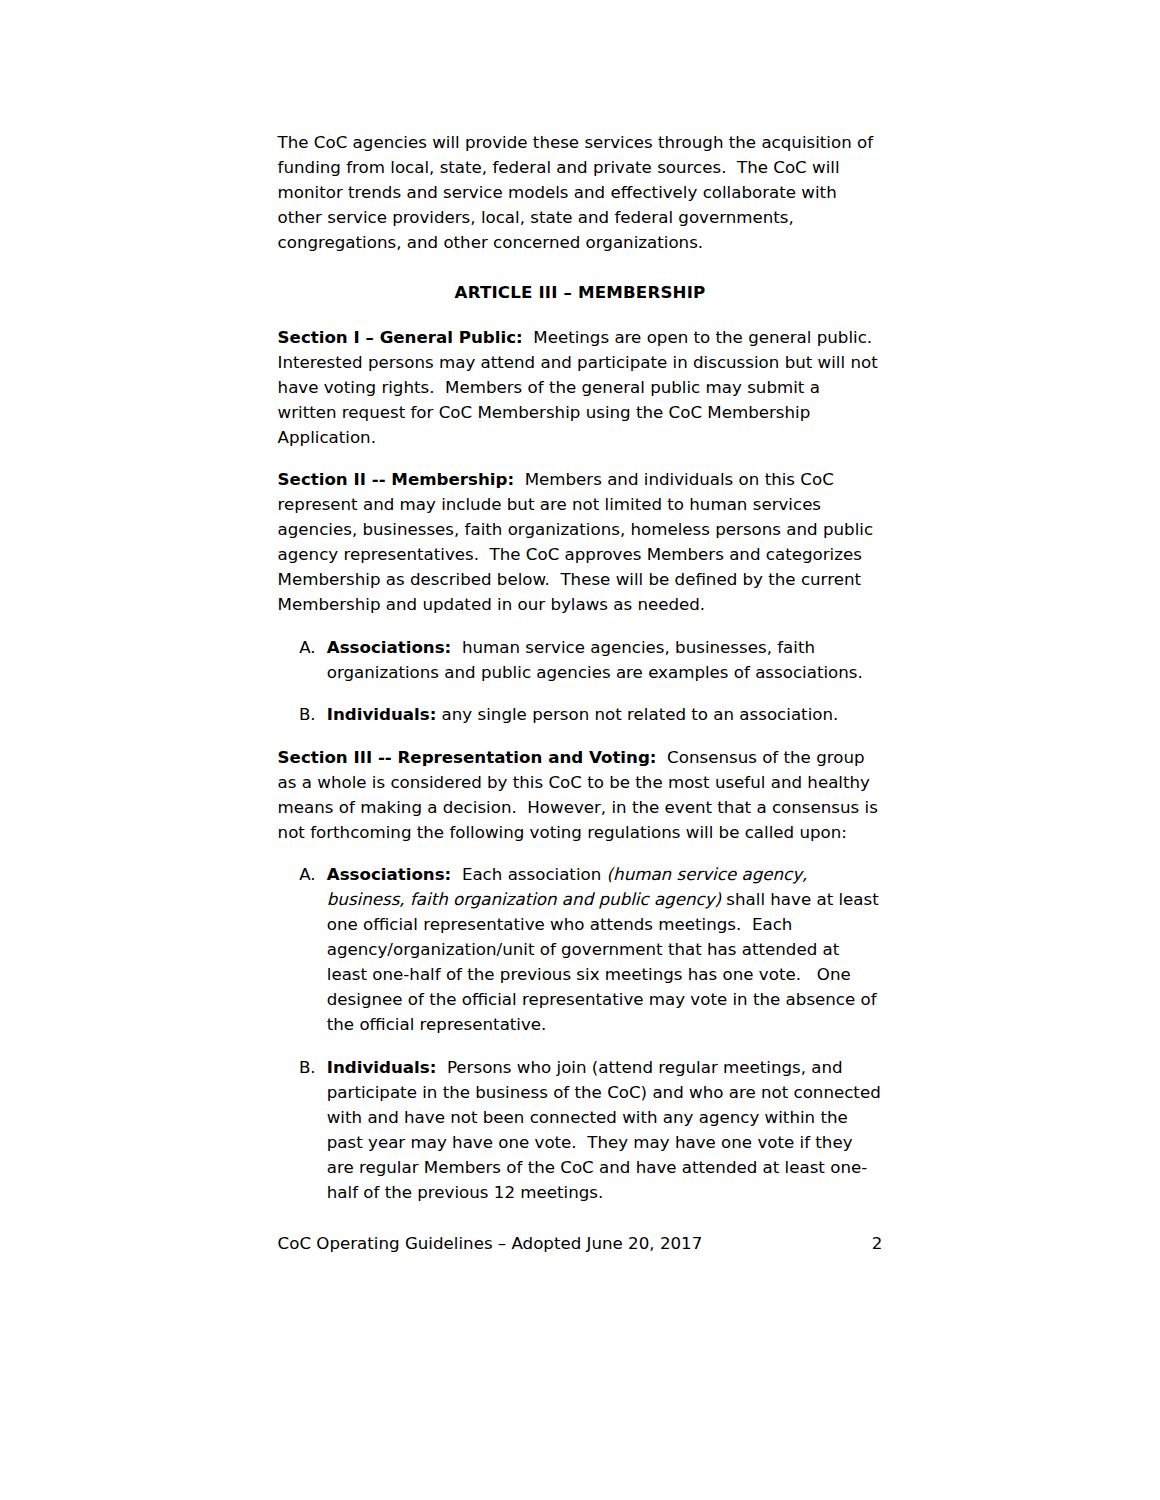The CoC agencies will provide these services through the acquisition of funding from local, state, federal and private sources. The CoC will monitor trends and service models and effectively collaborate with other service providers, local, state and federal governments, congregations, and other concerned organizations.
ARTICLE III – MEMBERSHIP
Section I – General Public: Meetings are open to the general public. Interested persons may attend and participate in discussion but will not have voting rights. Members of the general public may submit a written request for CoC Membership using the CoC Membership Application.
Section II -- Membership: Members and individuals on this CoC represent and may include but are not limited to human services agencies, businesses, faith organizations, homeless persons and public agency representatives. The CoC approves Members and categorizes Membership as described below. These will be defined by the current Membership and updated in our bylaws as needed.
Associations: human service agencies, businesses, faith organizations and public agencies are examples of associations.
Individuals: any single person not related to an association.
Section III -- Representation and Voting: Consensus of the group as a whole is considered by this CoC to be the most useful and healthy means of making a decision. However, in the event that a consensus is not forthcoming the following voting regulations will be called upon:
Associations: Each association (human service agency, business, faith organization and public agency) shall have at least one official representative who attends meetings. Each agency/organization/unit of government that has attended at least one-half of the previous six meetings has one vote. One designee of the official representative may vote in the absence of the official representative.
Individuals: Persons who join (attend regular meetings, and participate in the business of the CoC) and who are not connected with and have not been connected with any agency within the past year may have one vote. They may have one vote if they are regular Members of the CoC and have attended at least one-half of the previous 12 meetings.
CoC Operating Guidelines – Adopted June 20, 2017 2